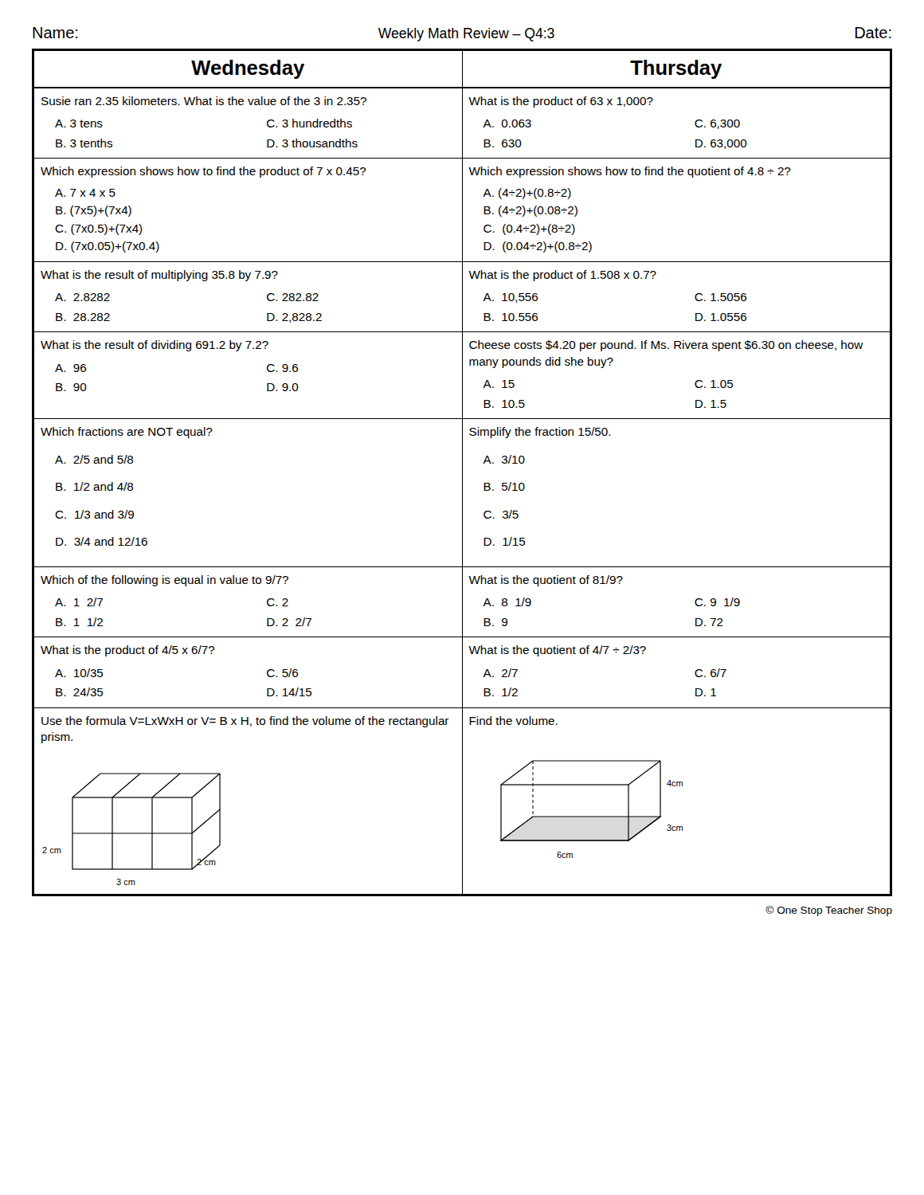Name: Weekly Math Review – Q4:3 Date:
| Wednesday | Thursday |
| --- | --- |
| Susie ran 2.35 kilometers. What is the value of the 3 in 2.35? A. 3 tens C. 3 hundredths B. 3 tenths D. 3 thousandths | What is the product of 63 x 1,000? A. 0.063 C. 6,300 B. 630 D. 63,000 |
| Which expression shows how to find the product of 7 x 0.45? A. 7 x 4 x 5 B. (7x5)+(7x4) C. (7x0.5)+(7x4) D. (7x0.05)+(7x0.4) | Which expression shows how to find the quotient of 4.8 ÷ 2? A. (4÷2)+(0.8÷2) B. (4÷2)+(0.08÷2) C. (0.4÷2)+(8÷2) D. (0.04÷2)+(0.8÷2) |
| What is the result of multiplying 35.8 by 7.9? A. 2.8282 C. 282.82 B. 28.282 D. 2,828.2 | What is the product of 1.508 x 0.7? A. 10,556 C. 1.5056 B. 10.556 D. 1.0556 |
| What is the result of dividing 691.2 by 7.2? A. 96 C. 9.6 B. 90 D. 9.0 | Cheese costs $4.20 per pound. If Ms. Rivera spent $6.30 on cheese, how many pounds did she buy? A. 15 C. 1.05 B. 10.5 D. 1.5 |
| Which fractions are NOT equal? A. 2/5 and 5/8 B. 1/2 and 4/8 C. 1/3 and 3/9 D. 3/4 and 12/16 | Simplify the fraction 15/50. A. 3/10 B. 5/10 C. 3/5 D. 1/15 |
| Which of the following is equal in value to 9/7? A. 1 2/7 C. 2 B. 1 1/2 D. 2 2/7 | What is the quotient of 81/9? A. 8 1/9 C. 9 1/9 B. 9 D. 72 |
| What is the product of 4/5 x 6/7? A. 10/35 C. 5/6 B. 24/35 D. 14/15 | What is the quotient of 4/7 ÷ 2/3? A. 2/7 C. 6/7 B. 1/2 D. 1 |
| Use the formula V=LxWxH or V= B x H, to find the volume of the rectangular prism. 2 cm 2 cm 3 cm | Find the volume. 4cm 3cm 6cm |
© One Stop Teacher Shop